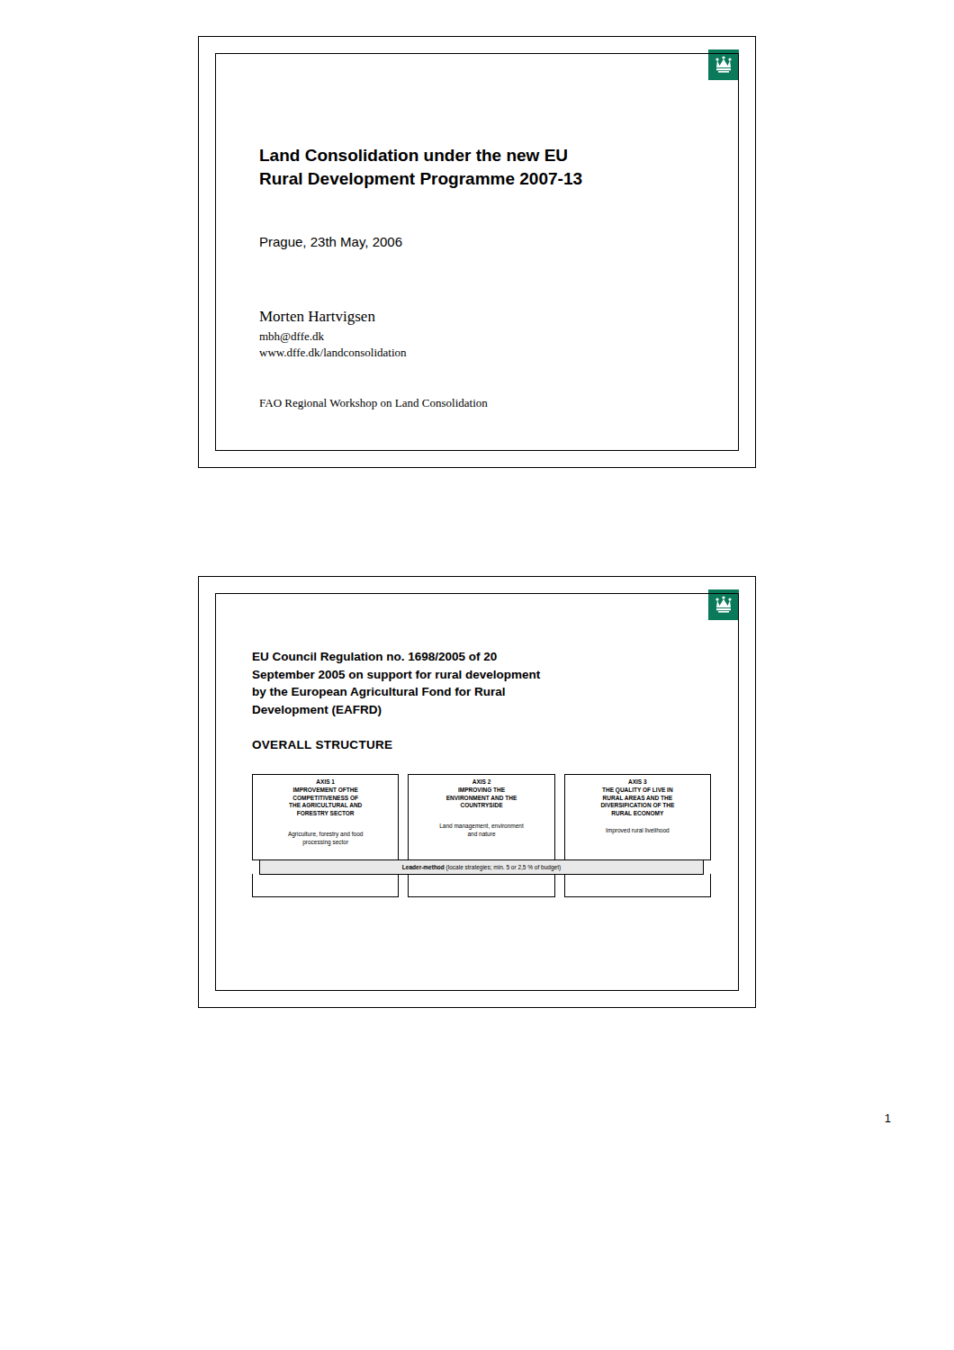Land Consolidation under the new EU
Rural Development Programme 2007-13
Prague, 23th May, 2006
Morten Hartvigsen
mbh@dffe.dk
www.dffe.dk/landconsolidation
FAO Regional Workshop on Land Consolidation
EU Council Regulation no. 1698/2005 of 20
September 2005 on support for rural development
by the European Agricultural Fond for Rural
Development (EAFRD)
OVERALL STRUCTURE
Axis 1
IMPROVEMENT OFTHE
COMPETITIVENESS OF
THE AGRICULTURAL AND
FORESTRY SECTOR
Agriculture, forestry and food
processing sector
Axis 2
IMPROVING THE
ENVIRONMENT AND THE
COUNTRYSIDE
Land management, environment
and nature
Axis 3
THE QUALITY OF LIVE IN
RURAL AREAS AND THE
DIVERSIFICATION OF THE
RURAL ECONOMY
Improved rural livelihood
Leader-method (locale strategies; min. 5 or 2,5 % of budget)
1